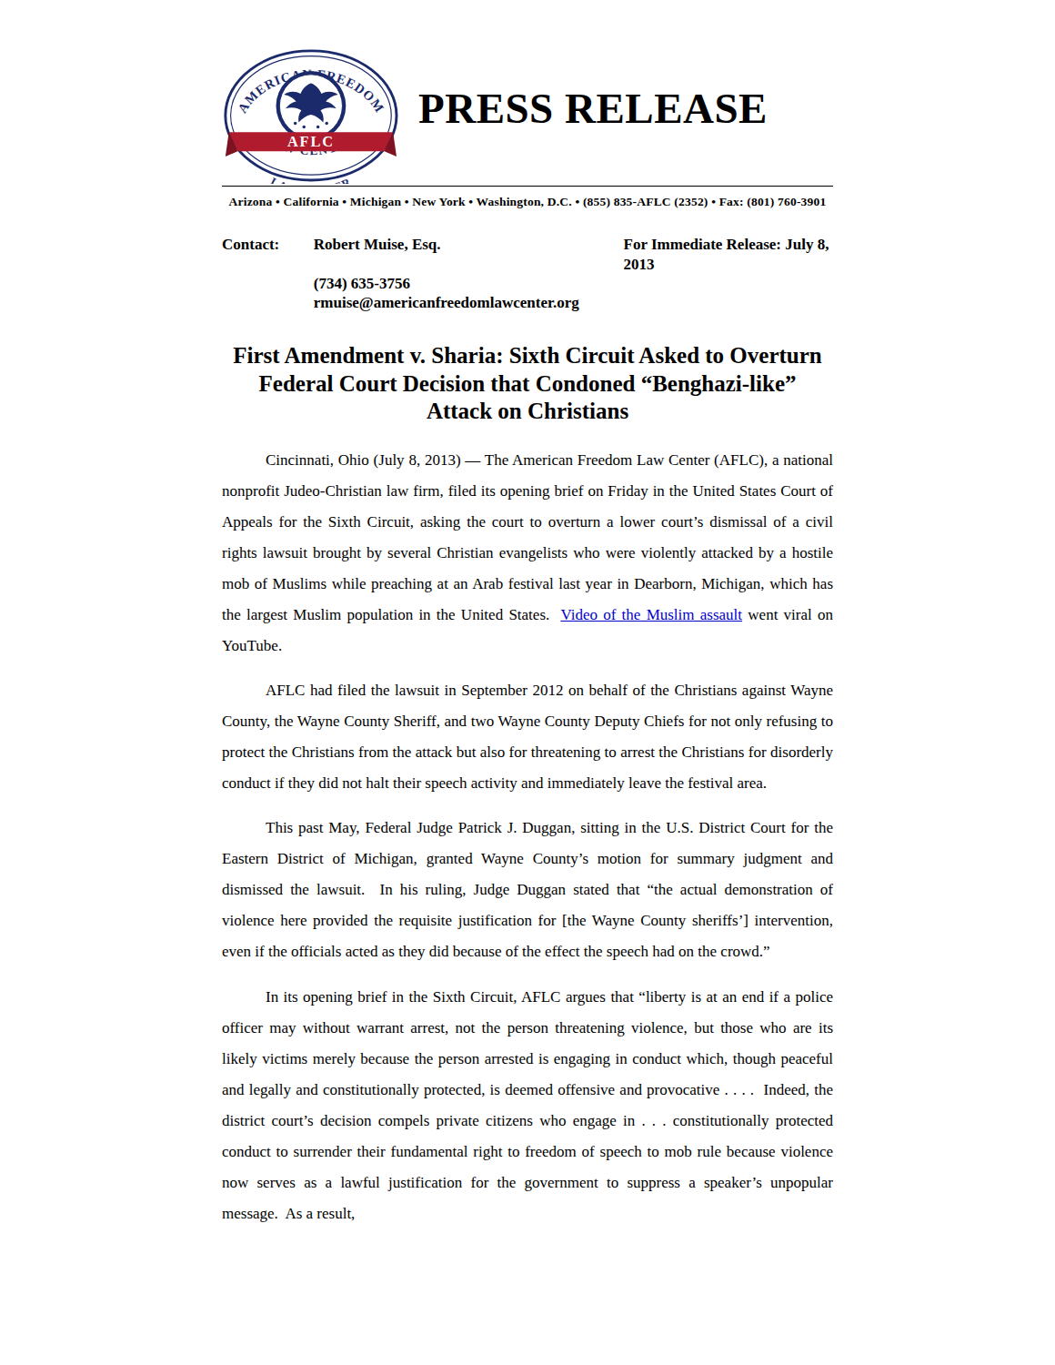AMERICAN FREEDOM LAW CENTER AFLC LAW CENTER
PRESS RELEASE
Arizona • California • Michigan • New York • Washington, D.C. • (855) 835-AFLC (2352) • Fax: (801) 760-3901
Contact:
Robert Muise, Esq.
For Immediate Release: July 8, 2013
(734) 635-3756
rmuise@americanfreedomlawcenter.org
First Amendment v. Sharia: Sixth Circuit Asked to Overturn Federal Court Decision that Condoned “Benghazi-like” Attack on Christians
Cincinnati, Ohio (July 8, 2013) — The American Freedom Law Center (AFLC), a national nonprofit Judeo-Christian law firm, filed its opening brief on Friday in the United States Court of Appeals for the Sixth Circuit, asking the court to overturn a lower court’s dismissal of a civil rights lawsuit brought by several Christian evangelists who were violently attacked by a hostile mob of Muslims while preaching at an Arab festival last year in Dearborn, Michigan, which has the largest Muslim population in the United States. Video of the Muslim assault went viral on YouTube.
AFLC had filed the lawsuit in September 2012 on behalf of the Christians against Wayne County, the Wayne County Sheriff, and two Wayne County Deputy Chiefs for not only refusing to protect the Christians from the attack but also for threatening to arrest the Christians for disorderly conduct if they did not halt their speech activity and immediately leave the festival area.
This past May, Federal Judge Patrick J. Duggan, sitting in the U.S. District Court for the Eastern District of Michigan, granted Wayne County’s motion for summary judgment and dismissed the lawsuit. In his ruling, Judge Duggan stated that “the actual demonstration of violence here provided the requisite justification for [the Wayne County sheriffs’] intervention, even if the officials acted as they did because of the effect the speech had on the crowd.”
In its opening brief in the Sixth Circuit, AFLC argues that “liberty is at an end if a police officer may without warrant arrest, not the person threatening violence, but those who are its likely victims merely because the person arrested is engaging in conduct which, though peaceful and legally and constitutionally protected, is deemed offensive and provocative . . . . Indeed, the district court’s decision compels private citizens who engage in . . . constitutionally protected conduct to surrender their fundamental right to freedom of speech to mob rule because violence now serves as a lawful justification for the government to suppress a speaker’s unpopular message. As a result,